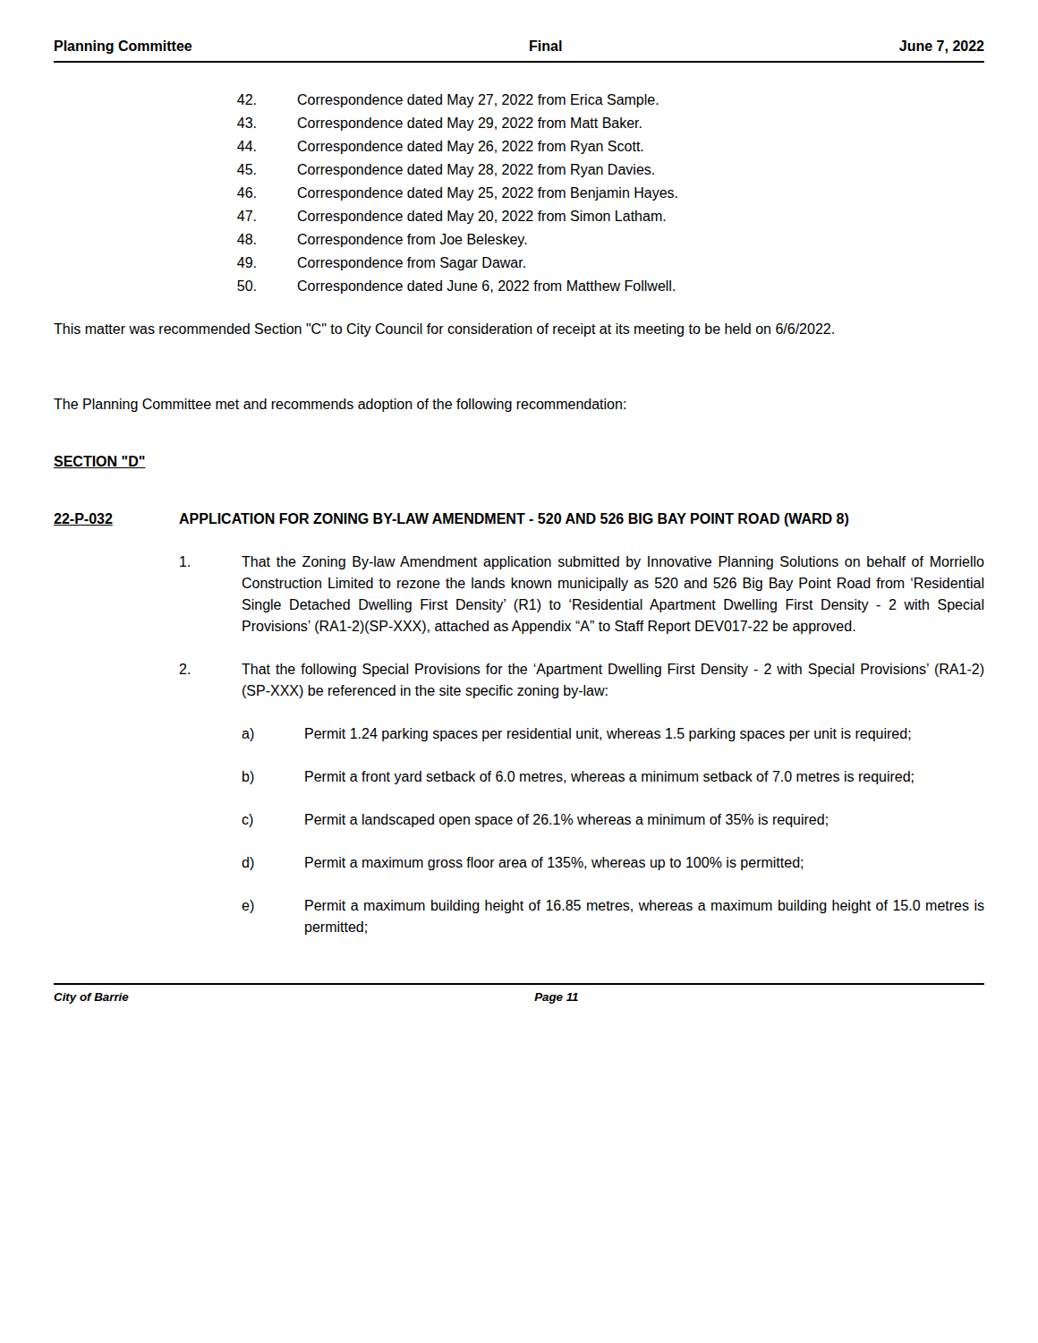Planning Committee
Final
June 7, 2022
42. Correspondence dated May 27, 2022 from Erica Sample.
43. Correspondence dated May 29, 2022 from Matt Baker.
44. Correspondence dated May 26, 2022 from Ryan Scott.
45. Correspondence dated May 28, 2022 from Ryan Davies.
46. Correspondence dated May 25, 2022 from Benjamin Hayes.
47. Correspondence dated May 20, 2022 from Simon Latham.
48. Correspondence from Joe Beleskey.
49. Correspondence from Sagar Dawar.
50. Correspondence dated June 6, 2022 from Matthew Follwell.
This matter was recommended Section "C" to City Council for consideration of receipt at its meeting to be held on 6/6/2022.
The Planning Committee met and recommends adoption of the following recommendation:
SECTION "D"
22-P-032
APPLICATION FOR ZONING BY-LAW AMENDMENT - 520 AND 526 BIG BAY POINT ROAD (WARD 8)
That the Zoning By-law Amendment application submitted by Innovative Planning Solutions on behalf of Morriello Construction Limited to rezone the lands known municipally as 520 and 526 Big Bay Point Road from ‘Residential Single Detached Dwelling First Density’ (R1) to ‘Residential Apartment Dwelling First Density - 2 with Special Provisions’ (RA1-2)(SP-XXX), attached as Appendix “A” to Staff Report DEV017-22 be approved.
That the following Special Provisions for the ‘Apartment Dwelling First Density - 2 with Special Provisions’ (RA1-2)(SP-XXX) be referenced in the site specific zoning by-law:
Permit 1.24 parking spaces per residential unit, whereas 1.5 parking spaces per unit is required;
Permit a front yard setback of 6.0 metres, whereas a minimum setback of 7.0 metres is required;
Permit a landscaped open space of 26.1% whereas a minimum of 35% is required;
Permit a maximum gross floor area of 135%, whereas up to 100% is permitted;
Permit a maximum building height of 16.85 metres, whereas a maximum building height of 15.0 metres is permitted;
City of Barrie
Page 11